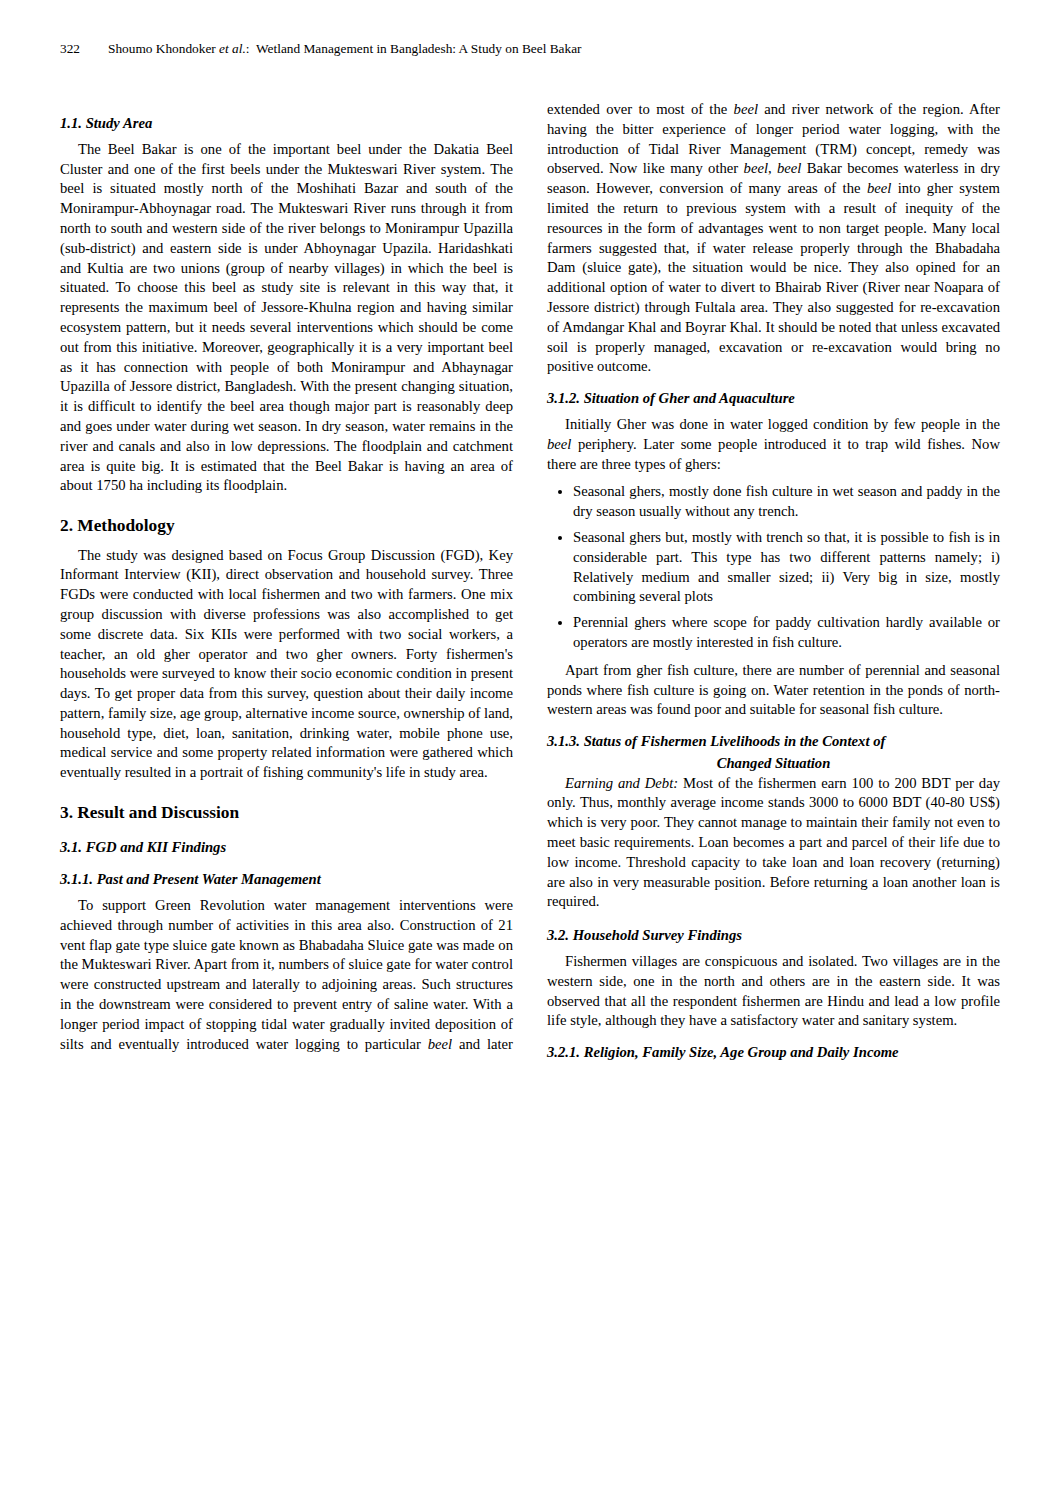322 Shoumo Khondoker et al.: Wetland Management in Bangladesh: A Study on Beel Bakar
1.1. Study Area
The Beel Bakar is one of the important beel under the Dakatia Beel Cluster and one of the first beels under the Mukteswari River system. The beel is situated mostly north of the Moshihati Bazar and south of the Monirampur-Abhoynagar road. The Mukteswari River runs through it from north to south and western side of the river belongs to Monirampur Upazilla (sub-district) and eastern side is under Abhoynagar Upazila. Haridashkati and Kultia are two unions (group of nearby villages) in which the beel is situated. To choose this beel as study site is relevant in this way that, it represents the maximum beel of Jessore-Khulna region and having similar ecosystem pattern, but it needs several interventions which should be come out from this initiative. Moreover, geographically it is a very important beel as it has connection with people of both Monirampur and Abhaynagar Upazilla of Jessore district, Bangladesh. With the present changing situation, it is difficult to identify the beel area though major part is reasonably deep and goes under water during wet season. In dry season, water remains in the river and canals and also in low depressions. The floodplain and catchment area is quite big. It is estimated that the Beel Bakar is having an area of about 1750 ha including its floodplain.
2. Methodology
The study was designed based on Focus Group Discussion (FGD), Key Informant Interview (KII), direct observation and household survey. Three FGDs were conducted with local fishermen and two with farmers. One mix group discussion with diverse professions was also accomplished to get some discrete data. Six KIIs were performed with two social workers, a teacher, an old gher operator and two gher owners. Forty fishermen's households were surveyed to know their socio economic condition in present days. To get proper data from this survey, question about their daily income pattern, family size, age group, alternative income source, ownership of land, household type, diet, loan, sanitation, drinking water, mobile phone use, medical service and some property related information were gathered which eventually resulted in a portrait of fishing community's life in study area.
3. Result and Discussion
3.1. FGD and KII Findings
3.1.1. Past and Present Water Management
To support Green Revolution water management interventions were achieved through number of activities in this area also. Construction of 21 vent flap gate type sluice gate known as Bhabadaha Sluice gate was made on the Mukteswari River. Apart from it, numbers of sluice gate for water control were constructed upstream and laterally to adjoining areas. Such structures in the downstream were considered to prevent entry of saline water. With a longer period impact of stopping tidal water gradually invited deposition of silts and eventually introduced water logging to particular beel and later extended over to most of the beel and river network of the region. After having the bitter experience of longer period water logging, with the introduction of Tidal River Management (TRM) concept, remedy was observed. Now like many other beel, beel Bakar becomes waterless in dry season. However, conversion of many areas of the beel into gher system limited the return to previous system with a result of inequity of the resources in the form of advantages went to non target people. Many local farmers suggested that, if water release properly through the Bhabadaha Dam (sluice gate), the situation would be nice. They also opined for an additional option of water to divert to Bhairab River (River near Noapara of Jessore district) through Fultala area. They also suggested for re-excavation of Amdangar Khal and Boyrar Khal. It should be noted that unless excavated soil is properly managed, excavation or re-excavation would bring no positive outcome.
3.1.2. Situation of Gher and Aquaculture
Initially Gher was done in water logged condition by few people in the beel periphery. Later some people introduced it to trap wild fishes. Now there are three types of ghers:
Seasonal ghers, mostly done fish culture in wet season and paddy in the dry season usually without any trench.
Seasonal ghers but, mostly with trench so that, it is possible to fish is in considerable part. This type has two different patterns namely; i) Relatively medium and smaller sized; ii) Very big in size, mostly combining several plots
Perennial ghers where scope for paddy cultivation hardly available or operators are mostly interested in fish culture.
Apart from gher fish culture, there are number of perennial and seasonal ponds where fish culture is going on. Water retention in the ponds of north-western areas was found poor and suitable for seasonal fish culture.
3.1.3. Status of Fishermen Livelihoods in the Context of
Changed Situation
Earning and Debt: Most of the fishermen earn 100 to 200 BDT per day only. Thus, monthly average income stands 3000 to 6000 BDT (40-80 US$) which is very poor. They cannot manage to maintain their family not even to meet basic requirements. Loan becomes a part and parcel of their life due to low income. Threshold capacity to take loan and loan recovery (returning) are also in very measurable position. Before returning a loan another loan is required.
3.2. Household Survey Findings
Fishermen villages are conspicuous and isolated. Two villages are in the western side, one in the north and others are in the eastern side. It was observed that all the respondent fishermen are Hindu and lead a low profile life style, although they have a satisfactory water and sanitary system.
3.2.1. Religion, Family Size, Age Group and Daily Income